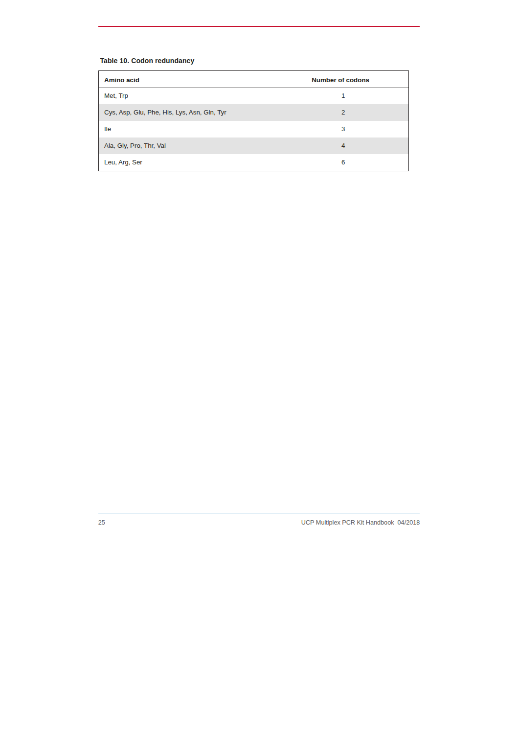Table 10. Codon redundancy
| Amino acid | Number of codons |
| --- | --- |
| Met, Trp | 1 |
| Cys, Asp, Glu, Phe, His, Lys, Asn, Gln, Tyr | 2 |
| Ile | 3 |
| Ala, Gly, Pro, Thr, Val | 4 |
| Leu, Arg, Ser | 6 |
25 UCP Multiplex PCR Kit Handbook 04/2018